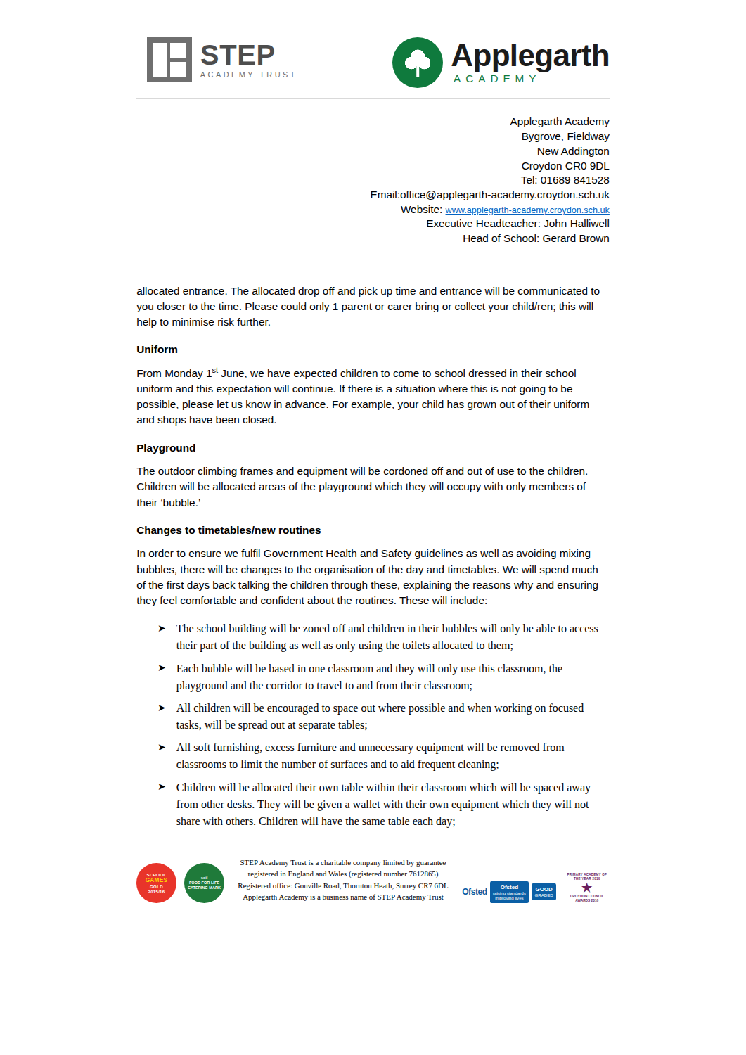STEP
ACADEMY TRUST
Applegarth
ACADEMY
Applegarth Academy
Bygrove, Fieldway
New Addington
Croydon CR0 9DL
Tel: 01689 841528
Email:office@applegarth-academy.croydon.sch.uk
Website: www.applegarth-academy.croydon.sch.uk
Executive Headteacher: John Halliwell
Head of School: Gerard Brown
allocated entrance. The allocated drop off and pick up time and entrance will be communicated to you closer to the time. Please could only 1 parent or carer bring or collect your child/ren; this will help to minimise risk further.
Uniform
From Monday 1st June, we have expected children to come to school dressed in their school uniform and this expectation will continue. If there is a situation where this is not going to be possible, please let us know in advance. For example, your child has grown out of their uniform and shops have been closed.
Playground
The outdoor climbing frames and equipment will be cordoned off and out of use to the children. Children will be allocated areas of the playground which they will occupy with only members of their ‘bubble.’
Changes to timetables/new routines
In order to ensure we fulfil Government Health and Safety guidelines as well as avoiding mixing bubbles, there will be changes to the organisation of the day and timetables. We will spend much of the first days back talking the children through these, explaining the reasons why and ensuring they feel comfortable and confident about the routines. These will include:
The school building will be zoned off and children in their bubbles will only be able to access their part of the building as well as only using the toilets allocated to them;
Each bubble will be based in one classroom and they will only use this classroom, the playground and the corridor to travel to and from their classroom;
All children will be encouraged to space out where possible and when working on focused tasks, will be spread out at separate tables;
All soft furnishing, excess furniture and unnecessary equipment will be removed from classrooms to limit the number of surfaces and to aid frequent cleaning;
Children will be allocated their own table within their classroom which will be spaced away from other desks. They will be given a wallet with their own equipment which they will not share with others. Children will have the same table each day;
SCHOOL GAMES GOLD 2015/16
soil FOOD FOR LIFE CATERING MARK
STEP Academy Trust is a charitable company limited by guarantee registered in England and Wales (registered number 7612865)
Registered office: Gonville Road, Thornton Heath, Surrey CR7 6DL
Applegarth Academy is a business name of STEP Academy Trust
Ofsted Ofstedraising standards
improving lives GOODGRADED
PRIMARY ACADEMY OF
THE YEAR 2016 ★ CROYDON COUNCIL
AWARDS 2016